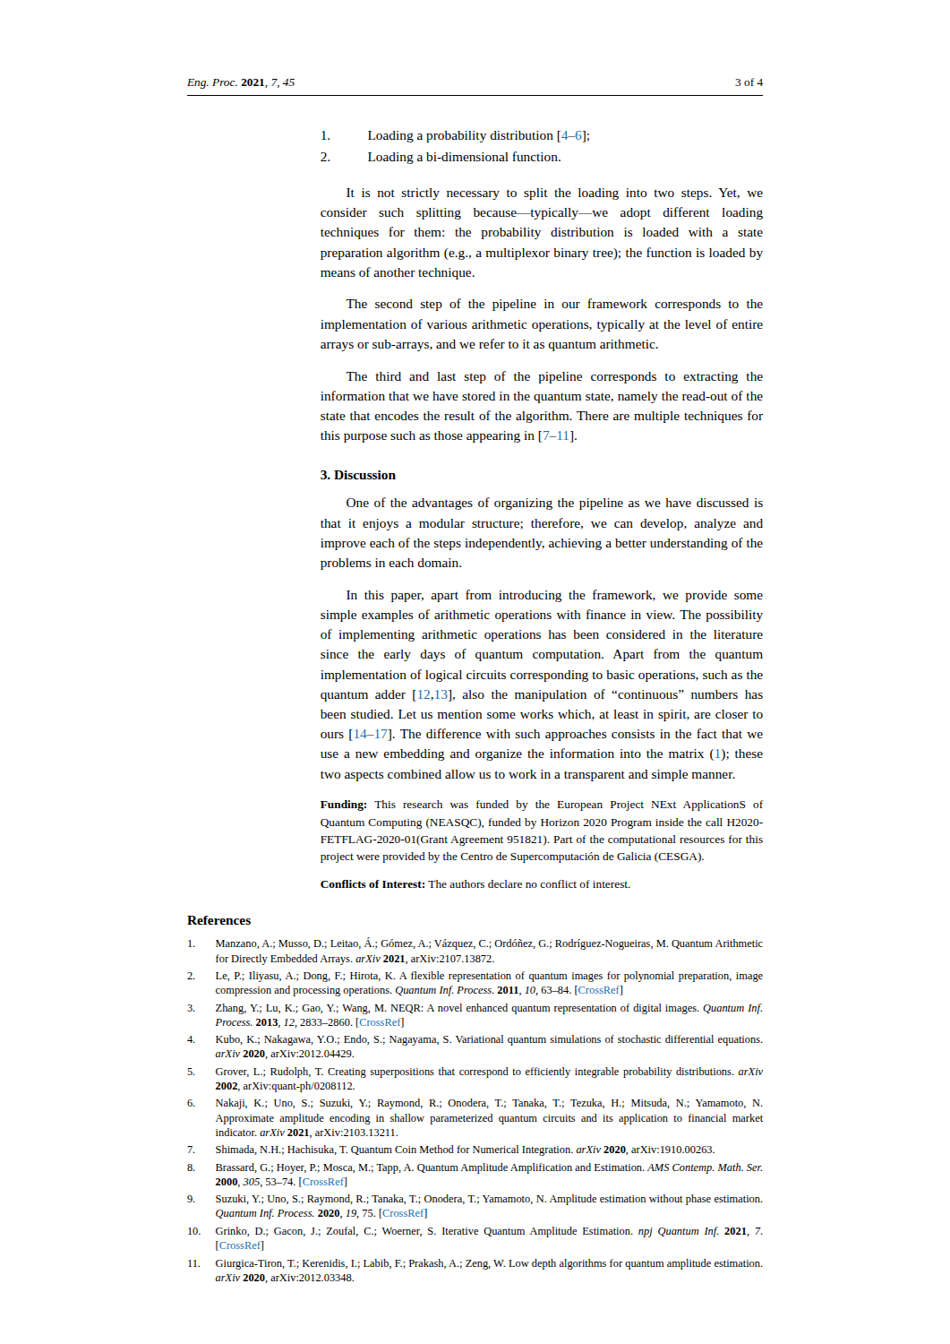Eng. Proc. 2021, 7, 45
3 of 4
Loading a probability distribution [4–6];
Loading a bi-dimensional function.
It is not strictly necessary to split the loading into two steps. Yet, we consider such splitting because—typically—we adopt different loading techniques for them: the probability distribution is loaded with a state preparation algorithm (e.g., a multiplexor binary tree); the function is loaded by means of another technique.
The second step of the pipeline in our framework corresponds to the implementation of various arithmetic operations, typically at the level of entire arrays or sub-arrays, and we refer to it as quantum arithmetic.
The third and last step of the pipeline corresponds to extracting the information that we have stored in the quantum state, namely the read-out of the state that encodes the result of the algorithm. There are multiple techniques for this purpose such as those appearing in [7–11].
3. Discussion
One of the advantages of organizing the pipeline as we have discussed is that it enjoys a modular structure; therefore, we can develop, analyze and improve each of the steps independently, achieving a better understanding of the problems in each domain.
In this paper, apart from introducing the framework, we provide some simple examples of arithmetic operations with finance in view. The possibility of implementing arithmetic operations has been considered in the literature since the early days of quantum computation. Apart from the quantum implementation of logical circuits corresponding to basic operations, such as the quantum adder [12,13], also the manipulation of “continuous” numbers has been studied. Let us mention some works which, at least in spirit, are closer to ours [14–17]. The difference with such approaches consists in the fact that we use a new embedding and organize the information into the matrix (1); these two aspects combined allow us to work in a transparent and simple manner.
Funding: This research was funded by the European Project NExt ApplicationS of Quantum Computing (NEASQC), funded by Horizon 2020 Program inside the call H2020-FETFLAG-2020-01(Grant Agreement 951821). Part of the computational resources for this project were provided by the Centro de Supercomputación de Galicia (CESGA).
Conflicts of Interest: The authors declare no conflict of interest.
References
Manzano, A.; Musso, D.; Leitao, Á.; Gómez, A.; Vázquez, C.; Ordóñez, G.; Rodríguez-Nogueiras, M. Quantum Arithmetic for Directly Embedded Arrays. arXiv 2021, arXiv:2107.13872.
Le, P.; Iliyasu, A.; Dong, F.; Hirota, K. A flexible representation of quantum images for polynomial preparation, image compression and processing operations. Quantum Inf. Process. 2011, 10, 63–84. [CrossRef]
Zhang, Y.; Lu, K.; Gao, Y.; Wang, M. NEQR: A novel enhanced quantum representation of digital images. Quantum Inf. Process. 2013, 12, 2833–2860. [CrossRef]
Kubo, K.; Nakagawa, Y.O.; Endo, S.; Nagayama, S. Variational quantum simulations of stochastic differential equations. arXiv 2020, arXiv:2012.04429.
Grover, L.; Rudolph, T. Creating superpositions that correspond to efficiently integrable probability distributions. arXiv 2002, arXiv:quant-ph/0208112.
Nakaji, K.; Uno, S.; Suzuki, Y.; Raymond, R.; Onodera, T.; Tanaka, T.; Tezuka, H.; Mitsuda, N.; Yamamoto, N. Approximate amplitude encoding in shallow parameterized quantum circuits and its application to financial market indicator. arXiv 2021, arXiv:2103.13211.
Shimada, N.H.; Hachisuka, T. Quantum Coin Method for Numerical Integration. arXiv 2020, arXiv:1910.00263.
Brassard, G.; Hoyer, P.; Mosca, M.; Tapp, A. Quantum Amplitude Amplification and Estimation. AMS Contemp. Math. Ser. 2000, 305, 53–74. [CrossRef]
Suzuki, Y.; Uno, S.; Raymond, R.; Tanaka, T.; Onodera, T.; Yamamoto, N. Amplitude estimation without phase estimation. Quantum Inf. Process. 2020, 19, 75. [CrossRef]
Grinko, D.; Gacon, J.; Zoufal, C.; Woerner, S. Iterative Quantum Amplitude Estimation. npj Quantum Inf. 2021, 7. [CrossRef]
Giurgica-Tiron, T.; Kerenidis, I.; Labib, F.; Prakash, A.; Zeng, W. Low depth algorithms for quantum amplitude estimation. arXiv 2020, arXiv:2012.03348.